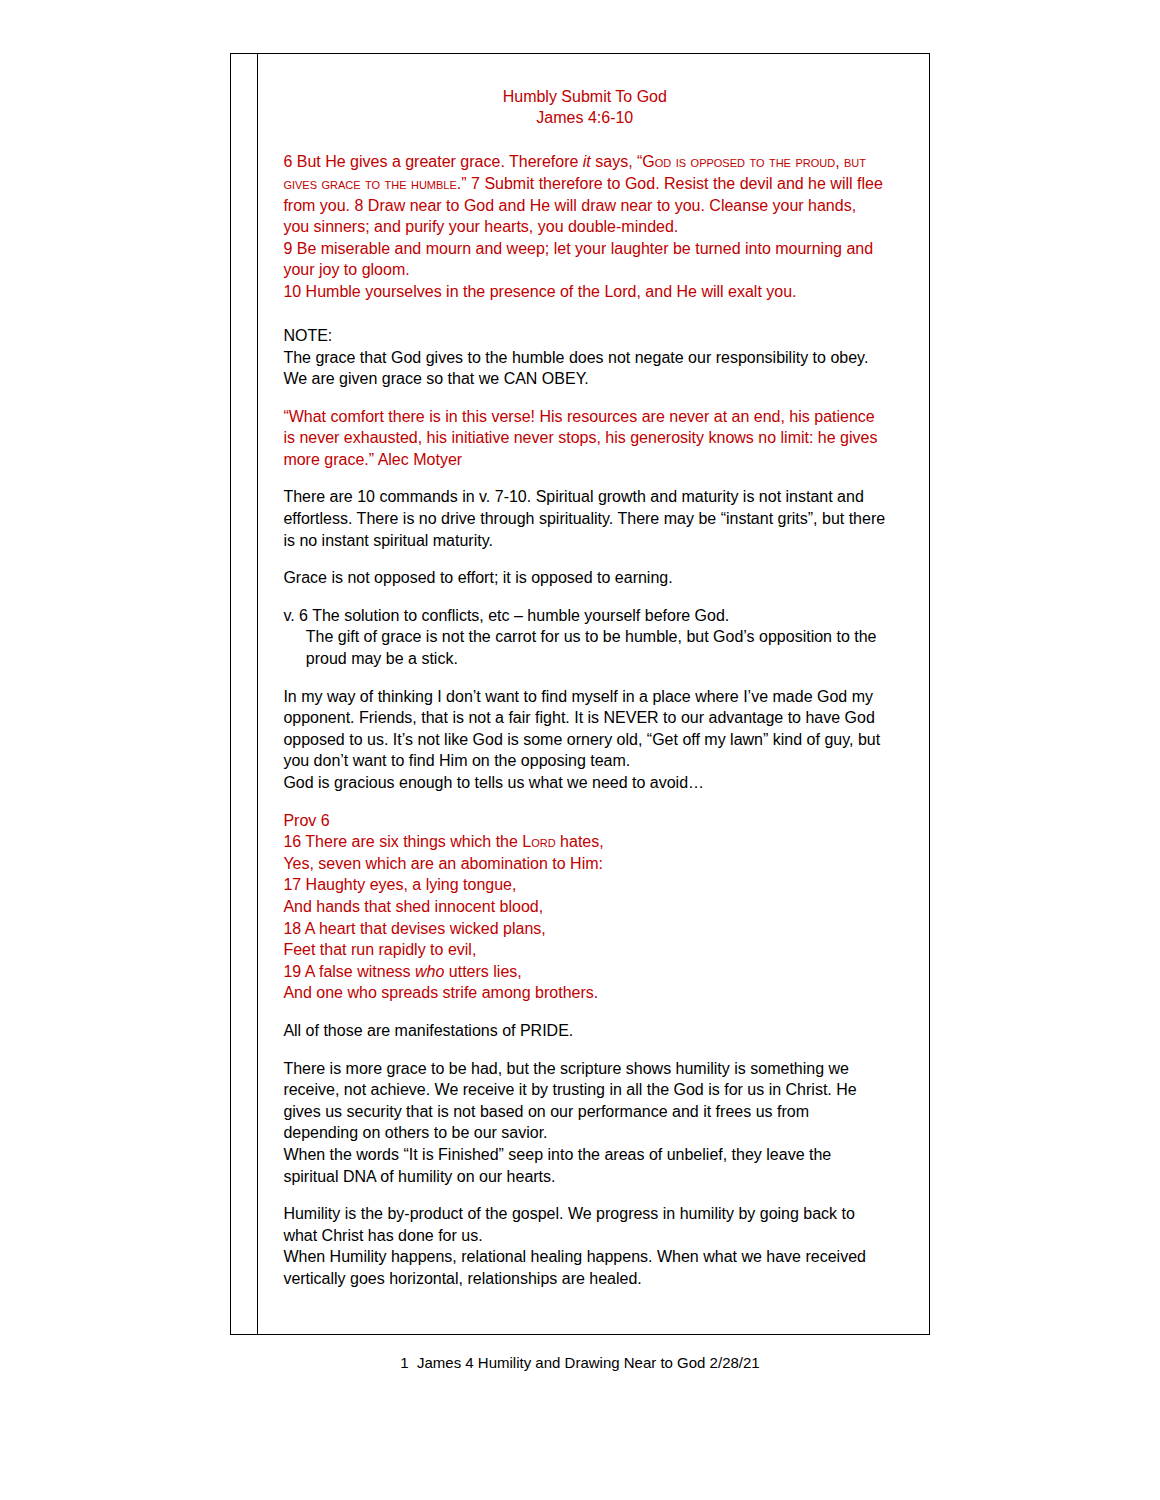Humbly Submit To GodJames 4:6-10
6 But He gives a greater grace. Therefore it says, “God is opposed to the proud, but gives grace to the humble.” 7 Submit therefore to God. Resist the devil and he will flee from you. 8 Draw near to God and He will draw near to you. Cleanse your hands, you sinners; and purify your hearts, you double-minded.
9 Be miserable and mourn and weep; let your laughter be turned into mourning and your joy to gloom.
10 Humble yourselves in the presence of the Lord, and He will exalt you.
NOTE:
The grace that God gives to the humble does not negate our responsibility to obey. We are given grace so that we CAN OBEY.
“What comfort there is in this verse! His resources are never at an end, his patience is never exhausted, his initiative never stops, his generosity knows no limit: he gives more grace.” Alec Motyer
There are 10 commands in v. 7-10. Spiritual growth and maturity is not instant and effortless. There is no drive through spirituality. There may be “instant grits”, but there is no instant spiritual maturity.
Grace is not opposed to effort; it is opposed to earning.
v. 6 The solution to conflicts, etc – humble yourself before God. The gift of grace is not the carrot for us to be humble, but God’s opposition to the proud may be a stick.
In my way of thinking I don’t want to find myself in a place where I’ve made God my opponent. Friends, that is not a fair fight. It is NEVER to our advantage to have God opposed to us. It’s not like God is some ornery old, “Get off my lawn” kind of guy, but you don’t want to find Him on the opposing team.
God is gracious enough to tells us what we need to avoid…
Prov 6 16 There are six things which the Lord hates, Yes, seven which are an abomination to Him: 17 Haughty eyes, a lying tongue, And hands that shed innocent blood, 18 A heart that devises wicked plans, Feet that run rapidly to evil, 19 A false witness who utters lies, And one who spreads strife among brothers.
All of those are manifestations of PRIDE.
There is more grace to be had, but the scripture shows humility is something we receive, not achieve. We receive it by trusting in all the God is for us in Christ. He gives us security that is not based on our performance and it frees us from depending on others to be our savior.
When the words “It is Finished” seep into the areas of unbelief, they leave the spiritual DNA of humility on our hearts.
Humility is the by-product of the gospel. We progress in humility by going back to what Christ has done for us.
When Humility happens, relational healing happens. When what we have received vertically goes horizontal, relationships are healed.
1 James 4 Humility and Drawing Near to God 2/28/21